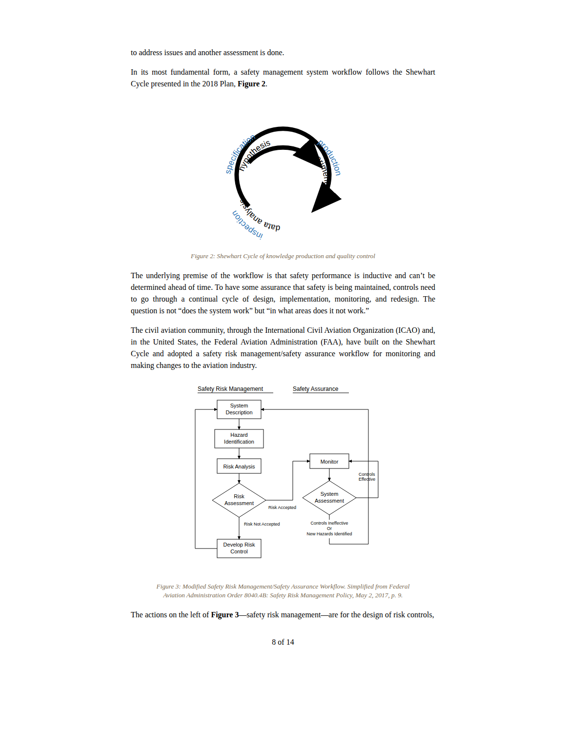to address issues and another assessment is done.
In its most fundamental form, a safety management system workflow follows the Shewhart Cycle presented in the 2018 Plan, Figure 2.
specification production inspection hypothesis experiment data analysis
Figure 2: Shewhart Cycle of knowledge production and quality control
The underlying premise of the workflow is that safety performance is inductive and can’t be determined ahead of time. To have some assurance that safety is being maintained, controls need to go through a continual cycle of design, implementation, monitoring, and redesign. The question is not “does the system work” but “in what areas does it not work.”
The civil aviation community, through the International Civil Aviation Organization (ICAO) and, in the United States, the Federal Aviation Administration (FAA), have built on the Shewhart Cycle and adopted a safety risk management/safety assurance workflow for monitoring and making changes to the aviation industry.
Safety Risk Management Safety Assurance System Description Hazard Identification Risk Analysis Risk Assessment Risk Accepted Risk Not Accepted Develop Risk Control Monitor System Assessment Controls Effective Controls Ineffective Or New Hazards Identified
Figure 3: Modified Safety Risk Management/Safety Assurance Workflow. Simplified from Federal Aviation Administration Order 8040.4B: Safety Risk Management Policy, May 2, 2017, p. 9.
The actions on the left of Figure 3—safety risk management—are for the design of risk controls,
8 of 14